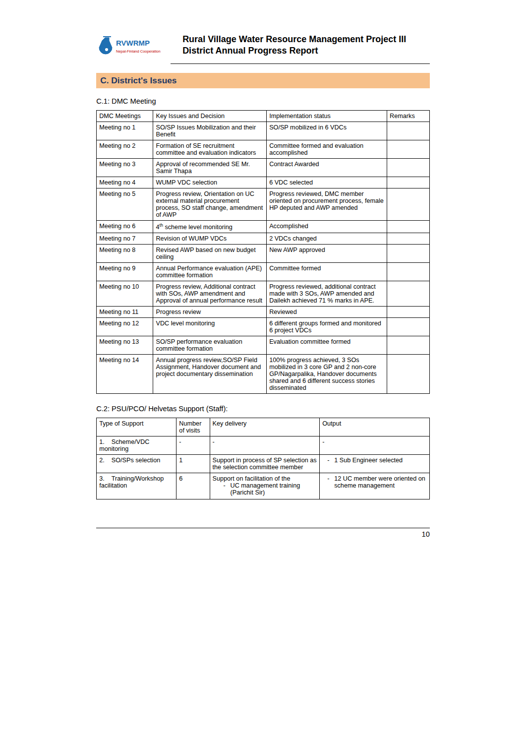RVWRMP Nepal-Finland Cooperation
Rural Village Water Resource Management Project III
District Annual Progress Report
C. District's Issues
C.1: DMC Meeting
| DMC Meetings | Key Issues and Decision | Implementation status | Remarks |
| Meeting no 1 | SO/SP Issues Mobilization and their Benefit | SO/SP mobilized in 6 VDCs | |
| Meeting no 2 | Formation of SE recruitment committee and evaluation indicators | Committee formed and evaluation accomplished | |
| Meeting no 3 | Approval of recommended SE Mr. Samir Thapa | Contract Awarded | |
| Meeting no 4 | WUMP VDC selection | 6 VDC selected | |
| Meeting no 5 | Progress review, Orientation on UC external material procurement process, SO staff change, amendment of AWP | Progress reviewed, DMC member oriented on procurement process, female HP deputed and AWP amended | |
| Meeting no 6 | 4 th scheme level monitoring | Accomplished | |
| Meeting no 7 | Revision of WUMP VDCs | 2 VDCs changed | |
| Meeting no 8 | Revised AWP based on new budget ceiling | New AWP approved | |
| Meeting no 9 | Annual Performance evaluation (APE) committee formation | Committee formed | |
| Meeting no 10 | Progress review, Additional contract with SOs, AWP amendment and Approval of annual performance result | Progress reviewed, additional contract made with 3 SOs, AWP amended and Dailekh achieved 71 % marks in APE. | |
| Meeting no 11 | Progress review | Reviewed | |
| Meeting no 12 | VDC level monitoring | 6 different groups formed and monitored 6 project VDCs | |
| Meeting no 13 | SO/SP performance evaluation committee formation | Evaluation committee formed | |
| Meeting no 14 | Annual progress review,SO/SP Field Assignment, Handover document and project documentary dissemination | 100% progress achieved, 3 SOs mobilized in 3 core GP and 2 non-core GP/Nagarpalika, Handover documents shared and 6 different success stories disseminated | |
C.2: PSU/PCO/ Helvetas Support (Staff):
| Type of Support | Number of visits | Key delivery | Output |
| --- | --- | --- | --- |
| 1. Scheme/VDC monitoring | - | - | - |
| 2. SO/SPs selection | 1 | Support in process of SP selection as the selection committee member | 1 Sub Engineer selected |
| 3. Training/Workshop facilitation | 6 | Support on facilitation of the UC management training (Parichit Sir) | 12 UC member were oriented on scheme management |
10